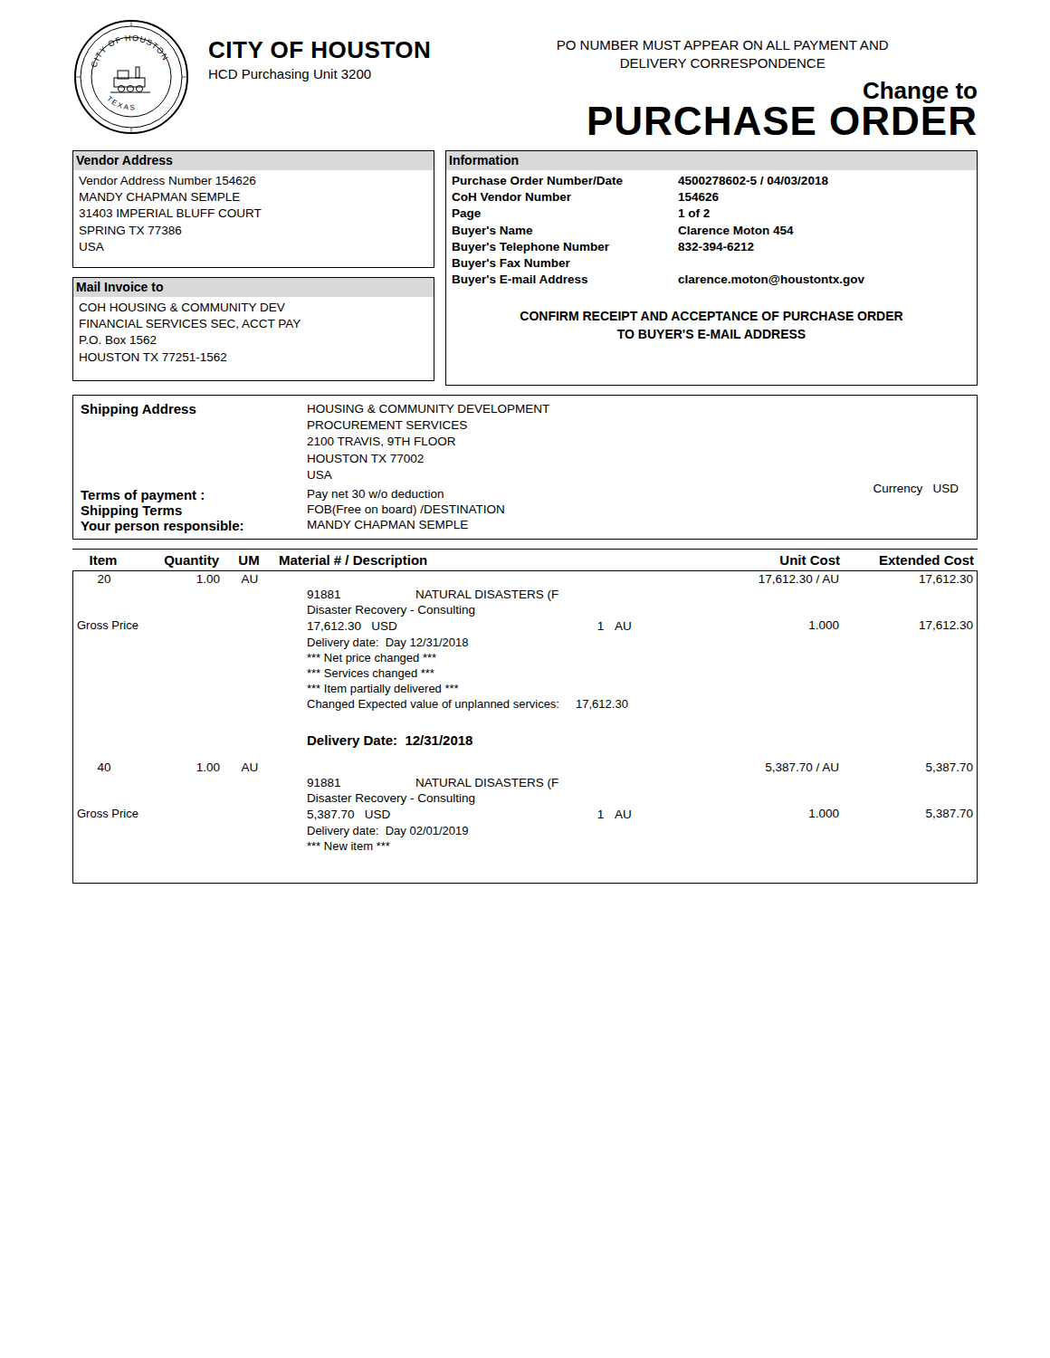CITY OF HOUSTON TEXAS
CITY OF HOUSTON
HCD Purchasing Unit 3200
PO NUMBER MUST APPEAR ON ALL PAYMENT AND
DELIVERY CORRESPONDENCE
Change to
PURCHASE ORDER
Vendor Address
Vendor Address Number 154626
MANDY CHAPMAN SEMPLE
31403 IMPERIAL BLUFF COURT
SPRING TX 77386
USA
Mail Invoice to
COH HOUSING & COMMUNITY DEV
FINANCIAL SERVICES SEC, ACCT PAY
P.O. Box 1562
HOUSTON TX 77251-1562
Information
Purchase Order Number/Date
4500278602-5 / 04/03/2018
CoH Vendor Number
154626
Page
1 of 2
Buyer's Name
Clarence Moton 454
Buyer's Telephone Number
832-394-6212
Buyer's Fax Number
Buyer's E-mail Address
clarence.moton@houstontx.gov
CONFIRM RECEIPT AND ACCEPTANCE OF PURCHASE ORDER
TO BUYER'S E-MAIL ADDRESS
Shipping Address
HOUSING & COMMUNITY DEVELOPMENT
PROCUREMENT SERVICES
2100 TRAVIS, 9TH FLOOR
HOUSTON TX 77002
USA
Terms of payment :
Pay net 30 w/o deduction
Shipping Terms
FOB(Free on board) /DESTINATION
Your person responsible:
MANDY CHAPMAN SEMPLE
Currency USD
| Item | Quantity | UM | Material # / Description | Unit Cost | Extended Cost |
| --- | --- | --- | --- | --- | --- |
| 20 | 1.00 | AU | | 17,612.30 / AU | 17,612.30 |
| | 91881 NATURAL DISASTERS (F | | |
| | Disaster Recovery - Consulting | | |
| Gross Price | | / 17,612.30 USD / 1 / AU / | 1.000 | 17,612.30 |
| | Delivery date: Day 12/31/2018 | | |
| | *** Net price changed *** | | |
| | *** Services changed *** | | |
| | *** Item partially delivered *** | | |
| | Changed Expected value of unplanned services: 17,612.30 | | |
| | Delivery Date: 12/31/2018 | | |
| 40 | 1.00 | AU | | 5,387.70 / AU | 5,387.70 |
| | 91881 NATURAL DISASTERS (F | | |
| | Disaster Recovery - Consulting | | |
| Gross Price | | / 5,387.70 USD / 1 / AU / | 1.000 | 5,387.70 |
| | Delivery date: Day 02/01/2019 | | |
| | *** New item *** | | |